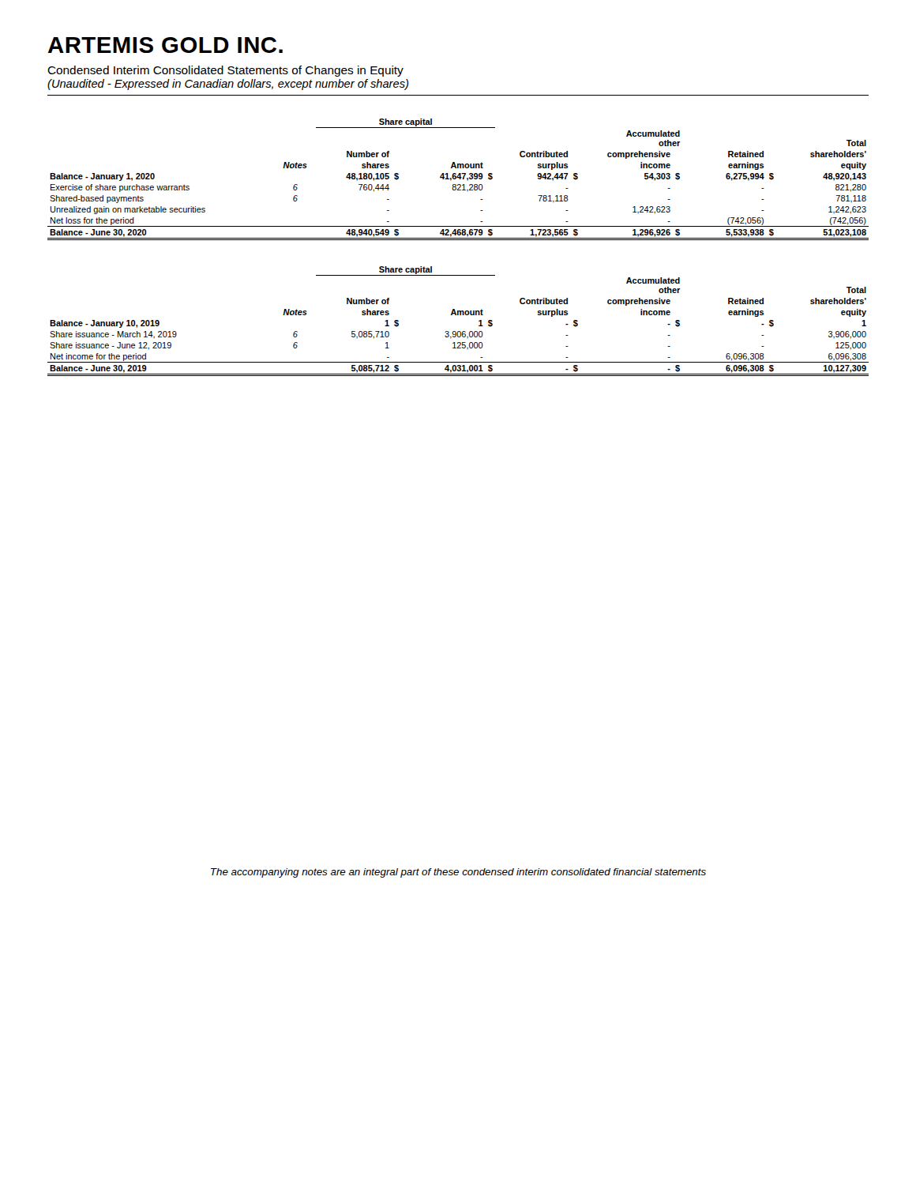ARTEMIS GOLD INC.
Condensed Interim Consolidated Statements of Changes in Equity
(Unaudited - Expressed in Canadian dollars, except number of shares)
| | | Share capital | | | | | | | |
| --- | --- | --- | --- | --- | --- | --- | --- | --- | --- |
| | | | | | | | | Accumulated other | | | Total |
| | | Number of | | | | Contributed | | comprehensive | | Retained | | shareholders' |
| | Notes | shares | | Amount | | surplus | | income | | earnings | | equity |
| Balance - January 1, 2020 | | 48,180,105 | $ | 41,647,399 | $ | 942,447 | $ | 54,303 | $ | 6,275,994 | $ | 48,920,143 |
| Exercise of share purchase warrants | 6 | 760,444 | | 821,280 | | - | | - | | - | | 821,280 |
| Shared-based payments | 6 | - | | - | | 781,118 | | - | | - | | 781,118 |
| Unrealized gain on marketable securities | | - | | - | | - | | 1,242,623 | | - | | 1,242,623 |
| Net loss for the period | | - | | - | | - | | - | | (742,056) | | (742,056) |
| Balance - June 30, 2020 | | 48,940,549 | $ | 42,468,679 | $ | 1,723,565 | $ | 1,296,926 | $ | 5,533,938 | $ | 51,023,108 |
| | | Share capital | | | | | | | |
| --- | --- | --- | --- | --- | --- | --- | --- | --- | --- |
| | | | | | | | | Accumulated other | | | Total |
| | | Number of | | | | Contributed | | comprehensive | | Retained | | shareholders' |
| | Notes | shares | | Amount | | surplus | | income | | earnings | | equity |
| Balance - January 10, 2019 | | 1 | $ | 1 | $ | - | $ | - | $ | - | $ | 1 |
| Share issuance - March 14, 2019 | 6 | 5,085,710 | | 3,906,000 | | - | | - | | - | | 3,906,000 |
| Share issuance - June 12, 2019 | 6 | 1 | | 125,000 | | - | | - | | - | | 125,000 |
| Net income for the period | | - | | - | | - | | - | | 6,096,308 | | 6,096,308 |
| Balance - June 30, 2019 | | 5,085,712 | $ | 4,031,001 | $ | - | $ | - | $ | 6,096,308 | $ | 10,127,309 |
The accompanying notes are an integral part of these condensed interim consolidated financial statements